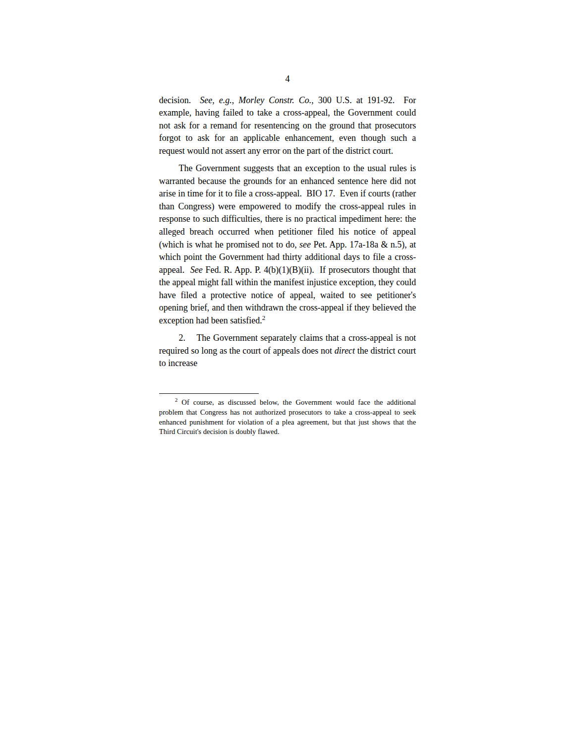4
decision. See, e.g., Morley Constr. Co., 300 U.S. at 191-92. For example, having failed to take a cross-appeal, the Government could not ask for a remand for resentencing on the ground that prosecutors forgot to ask for an applicable enhancement, even though such a request would not assert any error on the part of the district court.
The Government suggests that an exception to the usual rules is warranted because the grounds for an enhanced sentence here did not arise in time for it to file a cross-appeal. BIO 17. Even if courts (rather than Congress) were empowered to modify the cross-appeal rules in response to such difficulties, there is no practical impediment here: the alleged breach occurred when petitioner filed his notice of appeal (which is what he promised not to do, see Pet. App. 17a-18a & n.5), at which point the Government had thirty additional days to file a cross-appeal. See Fed. R. App. P. 4(b)(1)(B)(ii). If prosecutors thought that the appeal might fall within the manifest injustice exception, they could have filed a protective notice of appeal, waited to see petitioner's opening brief, and then withdrawn the cross-appeal if they believed the exception had been satisfied.2
2. The Government separately claims that a cross-appeal is not required so long as the court of appeals does not direct the district court to increase
2 Of course, as discussed below, the Government would face the additional problem that Congress has not authorized prosecutors to take a cross-appeal to seek enhanced punishment for violation of a plea agreement, but that just shows that the Third Circuit's decision is doubly flawed.